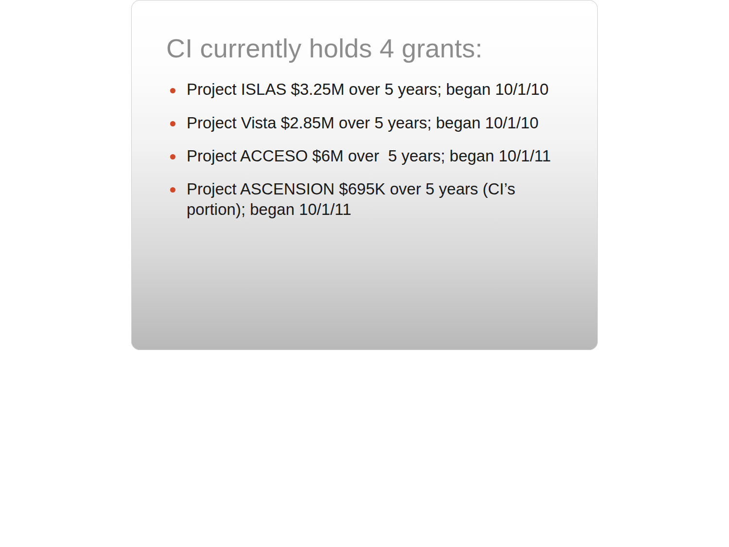CI currently holds 4 grants:
Project ISLAS $3.25M over 5 years; began 10/1/10
Project Vista $2.85M over 5 years; began 10/1/10
Project ACCESO $6M over 5 years; began 10/1/11
Project ASCENSION $695K over 5 years (CI’s portion); began 10/1/11